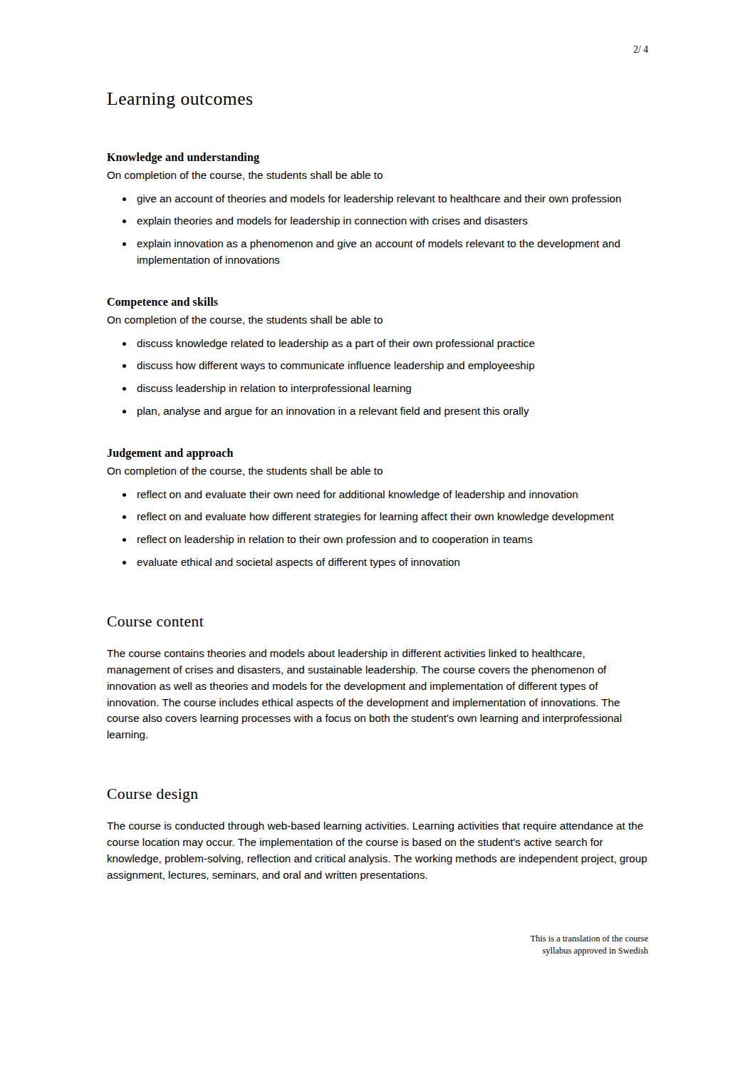2/ 4
Learning outcomes
Knowledge and understanding
On completion of the course, the students shall be able to
give an account of theories and models for leadership relevant to healthcare and their own profession
explain theories and models for leadership in connection with crises and disasters
explain innovation as a phenomenon and give an account of models relevant to the development and implementation of innovations
Competence and skills
On completion of the course, the students shall be able to
discuss knowledge related to leadership as a part of their own professional practice
discuss how different ways to communicate influence leadership and employeeship
discuss leadership in relation to interprofessional learning
plan, analyse and argue for an innovation in a relevant field and present this orally
Judgement and approach
On completion of the course, the students shall be able to
reflect on and evaluate their own need for additional knowledge of leadership and innovation
reflect on and evaluate how different strategies for learning affect their own knowledge development
reflect on leadership in relation to their own profession and to cooperation in teams
evaluate ethical and societal aspects of different types of innovation
Course content
The course contains theories and models about leadership in different activities linked to healthcare, management of crises and disasters, and sustainable leadership. The course covers the phenomenon of innovation as well as theories and models for the development and implementation of different types of innovation. The course includes ethical aspects of the development and implementation of innovations. The course also covers learning processes with a focus on both the student's own learning and interprofessional learning.
Course design
The course is conducted through web-based learning activities. Learning activities that require attendance at the course location may occur. The implementation of the course is based on the student's active search for knowledge, problem-solving, reflection and critical analysis. The working methods are independent project, group assignment, lectures, seminars, and oral and written presentations.
This is a translation of the course
syllabus approved in Swedish